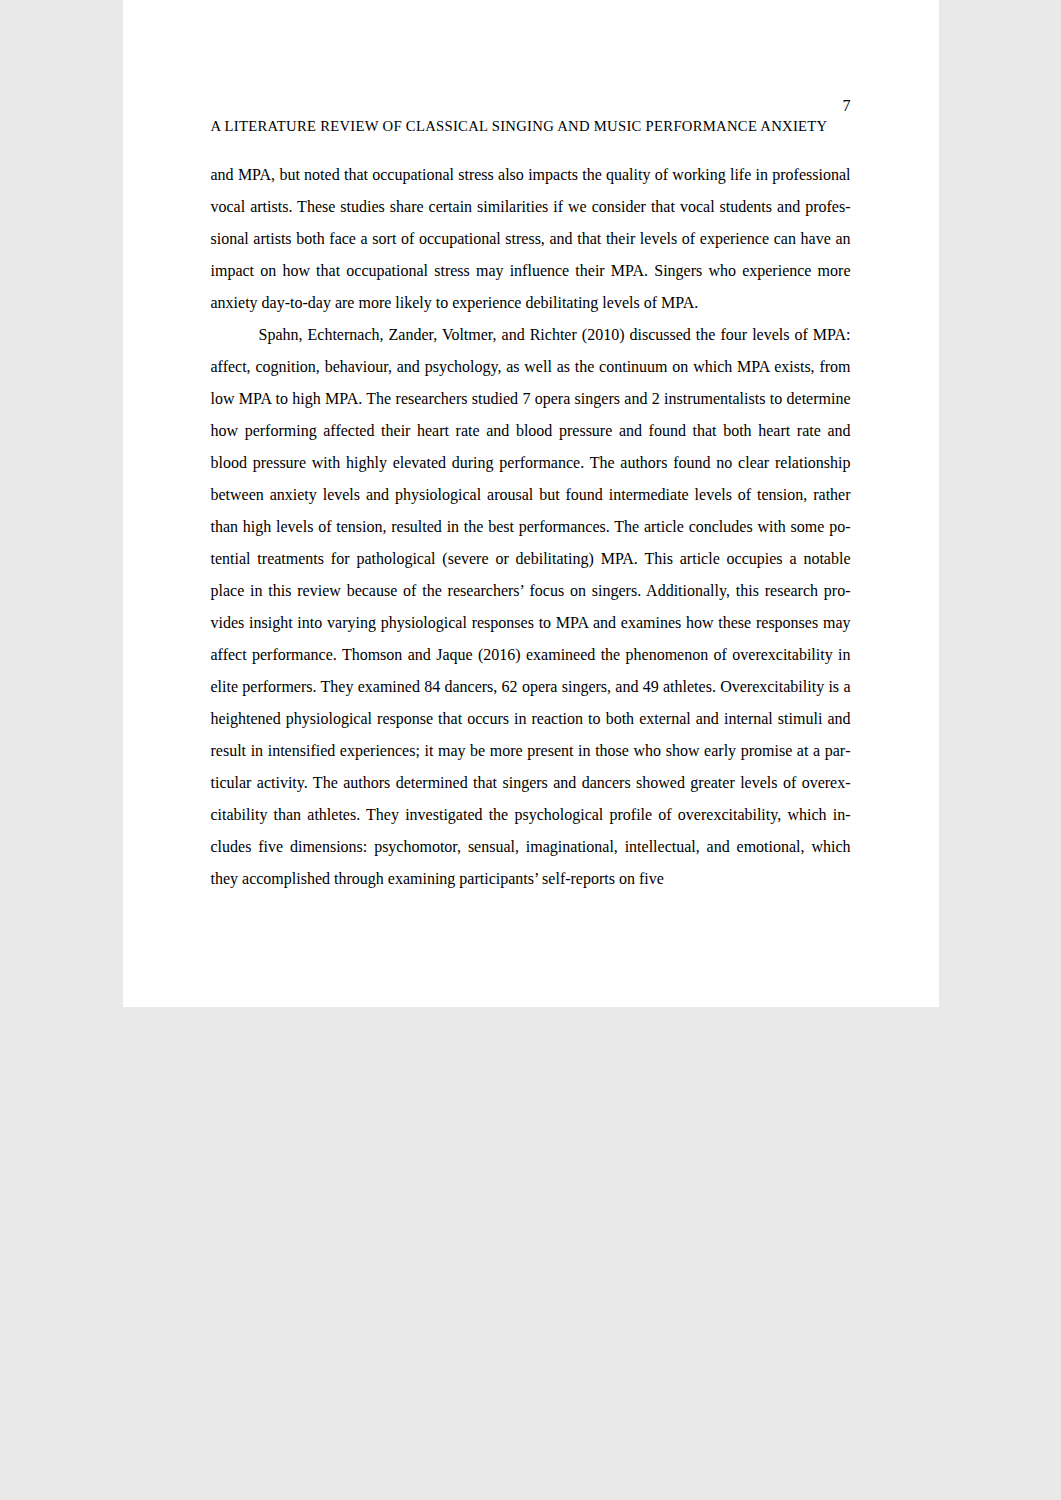7
A Literature Review of Classical Singing and Music Performance Anxiety
and MPA, but noted that occupational stress also impacts the quality of working life in professional vocal artists. These studies share certain similarities if we consider that vocal students and professional artists both face a sort of occupational stress, and that their levels of experience can have an impact on how that occupational stress may influence their MPA. Singers who experience more anxiety day-to-day are more likely to experience debilitating levels of MPA.
Spahn, Echternach, Zander, Voltmer, and Richter (2010) discussed the four levels of MPA: affect, cognition, behaviour, and psychology, as well as the continuum on which MPA exists, from low MPA to high MPA. The researchers studied 7 opera singers and 2 instrumentalists to determine how performing affected their heart rate and blood pressure and found that both heart rate and blood pressure with highly elevated during performance. The authors found no clear relationship between anxiety levels and physiological arousal but found intermediate levels of tension, rather than high levels of tension, resulted in the best performances. The article concludes with some potential treatments for pathological (severe or debilitating) MPA. This article occupies a notable place in this review because of the researchers’ focus on singers. Additionally, this research provides insight into varying physiological responses to MPA and examines how these responses may affect performance. Thomson and Jaque (2016) examineed the phenomenon of overexcitability in elite performers. They examined 84 dancers, 62 opera singers, and 49 athletes. Overexcitability is a heightened physiological response that occurs in reaction to both external and internal stimuli and result in intensified experiences; it may be more present in those who show early promise at a particular activity. The authors determined that singers and dancers showed greater levels of overexcitability than athletes. They investigated the psychological profile of overexcitability, which includes five dimensions: psychomotor, sensual, imaginational, intellectual, and emotional, which they accomplished through examining participants’ self-reports on five